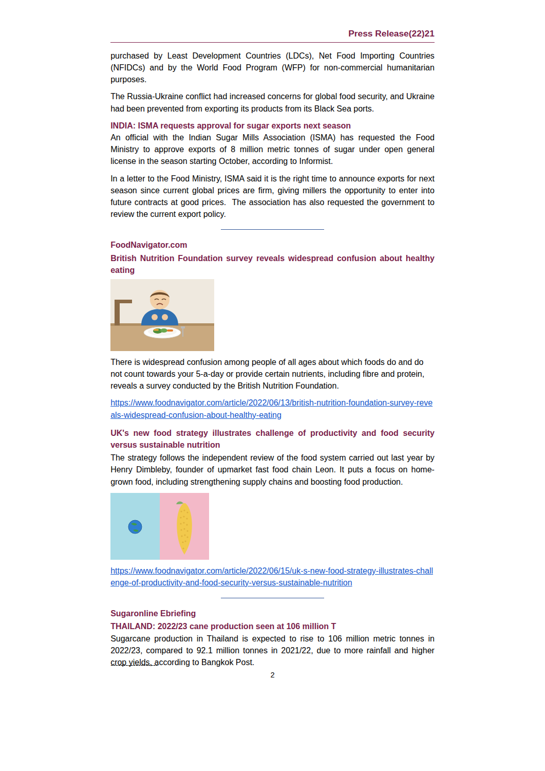Press Release(22)21
purchased by Least Development Countries (LDCs), Net Food Importing Countries (NFIDCs) and by the World Food Program (WFP) for non-commercial humanitarian purposes.
The Russia-Ukraine conflict had increased concerns for global food security, and Ukraine had been prevented from exporting its products from its Black Sea ports.
INDIA: ISMA requests approval for sugar exports next season
An official with the Indian Sugar Mills Association (ISMA) has requested the Food Ministry to approve exports of 8 million metric tonnes of sugar under open general license in the season starting October, according to Informist.
In a letter to the Food Ministry, ISMA said it is the right time to announce exports for next season since current global prices are firm, giving millers the opportunity to enter into future contracts at good prices. The association has also requested the government to review the current export policy.
FoodNavigator.com
British Nutrition Foundation survey reveals widespread confusion about healthy eating
There is widespread confusion among people of all ages about which foods do and do not count towards your 5-a-day or provide certain nutrients, including fibre and protein, reveals a survey conducted by the British Nutrition Foundation.
https://www.foodnavigator.com/article/2022/06/13/british-nutrition-foundation-survey-reveals-widespread-confusion-about-healthy-eating
UK's new food strategy illustrates challenge of productivity and food security versus sustainable nutrition
The strategy follows the independent review of the food system carried out last year by Henry Dimbleby, founder of upmarket fast food chain Leon. It puts a focus on home-grown food, including strengthening supply chains and boosting food production.
https://www.foodnavigator.com/article/2022/06/15/uk-s-new-food-strategy-illustrates-challenge-of-productivity-and-food-security-versus-sustainable-nutrition
Sugaronline Ebriefing
THAILAND: 2022/23 cane production seen at 106 million T
Sugarcane production in Thailand is expected to rise to 106 million metric tonnes in 2022/23, compared to 92.1 million tonnes in 2021/22, due to more rainfall and higher crop yields, according to Bangkok Post.
-------------------
2